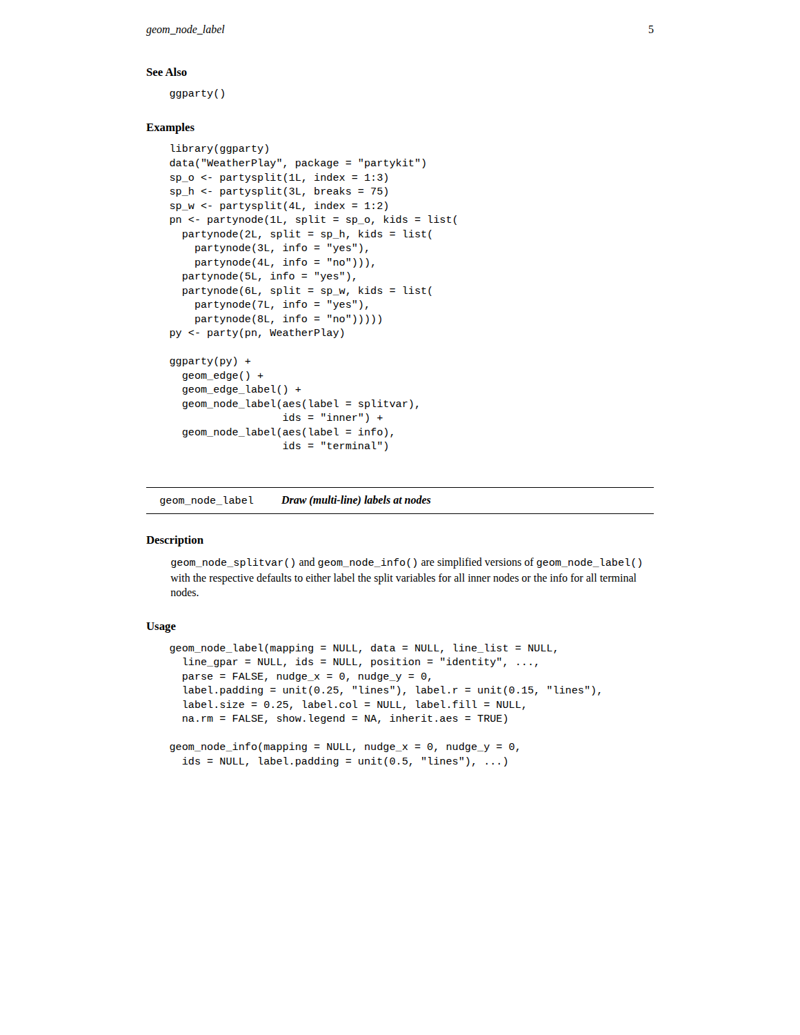geom_node_label 5
See Also
ggparty()
Examples
library(ggparty)
data("WeatherPlay", package = "partykit")
sp_o <- partysplit(1L, index = 1:3)
sp_h <- partysplit(3L, breaks = 75)
sp_w <- partysplit(4L, index = 1:2)
pn <- partynode(1L, split = sp_o, kids = list(
  partynode(2L, split = sp_h, kids = list(
    partynode(3L, info = "yes"),
    partynode(4L, info = "no"))),
  partynode(5L, info = "yes"),
  partynode(6L, split = sp_w, kids = list(
    partynode(7L, info = "yes"),
    partynode(8L, info = "no")))))
py <- party(pn, WeatherPlay)

ggparty(py) +
  geom_edge() +
  geom_edge_label() +
  geom_node_label(aes(label = splitvar),
                  ids = "inner") +
  geom_node_label(aes(label = info),
                  ids = "terminal")
geom_node_label Draw (multi-line) labels at nodes
Description
geom_node_splitvar() and geom_node_info() are simplified versions of geom_node_label() with the respective defaults to either label the split variables for all inner nodes or the info for all terminal nodes.
Usage
geom_node_label(mapping = NULL, data = NULL, line_list = NULL,
  line_gpar = NULL, ids = NULL, position = "identity", ...,
  parse = FALSE, nudge_x = 0, nudge_y = 0,
  label.padding = unit(0.25, "lines"), label.r = unit(0.15, "lines"),
  label.size = 0.25, label.col = NULL, label.fill = NULL,
  na.rm = FALSE, show.legend = NA, inherit.aes = TRUE)

geom_node_info(mapping = NULL, nudge_x = 0, nudge_y = 0,
  ids = NULL, label.padding = unit(0.5, "lines"), ...)